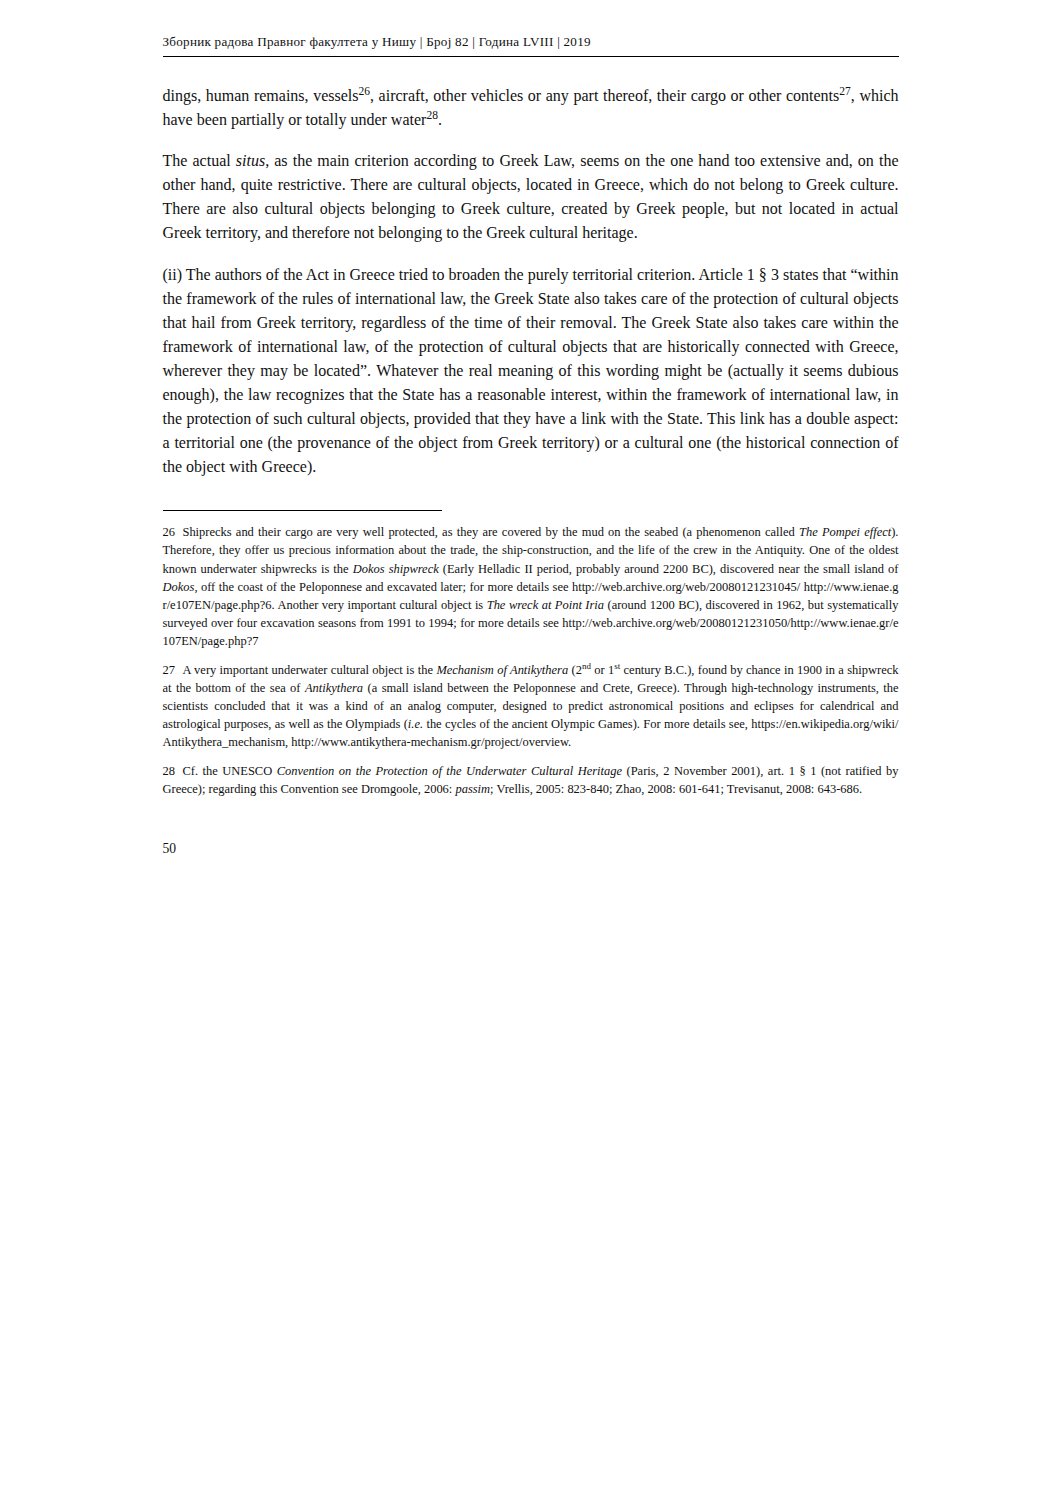Зборник радова Правног факултета у Нишу | Број 82 | Година LVIII | 2019
dings, human remains, vessels26, aircraft, other vehicles or any part thereof, their cargo or other contents27, which have been partially or totally under water28.
The actual situs, as the main criterion according to Greek Law, seems on the one hand too extensive and, on the other hand, quite restrictive. There are cultural objects, located in Greece, which do not belong to Greek culture. There are also cultural objects belonging to Greek culture, created by Greek people, but not located in actual Greek territory, and therefore not belonging to the Greek cultural heritage.
(ii) The authors of the Act in Greece tried to broaden the purely territorial criterion. Article 1 § 3 states that “within the framework of the rules of international law, the Greek State also takes care of the protection of cultural objects that hail from Greek territory, regardless of the time of their removal. The Greek State also takes care within the framework of international law, of the protection of cultural objects that are historically connected with Greece, wherever they may be located”. Whatever the real meaning of this wording might be (actually it seems dubious enough), the law recognizes that the State has a reasonable interest, within the framework of international law, in the protection of such cultural objects, provided that they have a link with the State. This link has a double aspect: a territorial one (the provenance of the object from Greek territory) or a cultural one (the historical connection of the object with Greece).
26 Shiprecks and their cargo are very well protected, as they are covered by the mud on the seabed (a phenomenon called The Pompei effect). Therefore, they offer us precious information about the trade, the ship-construction, and the life of the crew in the Antiquity. One of the oldest known underwater shipwrecks is the Dokos shipwreck (Early Helladic II period, probably around 2200 BC), discovered near the small island of Dokos, off the coast of the Peloponnese and excavated later; for more details see http://web.archive.org/web/20080121231045/ http://www.ienae.gr/e107EN/page.php?6. Another very important cultural object is The wreck at Point Iria (around 1200 BC), discovered in 1962, but systematically surveyed over four excavation seasons from 1991 to 1994; for more details see http://web.archive.org/web/20080121231050/http://www.ienae.gr/e107EN/page.php?7
27 A very important underwater cultural object is the Mechanism of Antikythera (2nd or 1st century B.C.), found by chance in 1900 in a shipwreck at the bottom of the sea of Antikythera (a small island between the Peloponnese and Crete, Greece). Through high-technology instruments, the scientists concluded that it was a kind of an analog computer, designed to predict astronomical positions and eclipses for calendrical and astrological purposes, as well as the Olympiads (i.e. the cycles of the ancient Olympic Games). For more details see, https://en.wikipedia.org/wiki/Antikythera_mechanism, http://www.antikythera-mechanism.gr/project/overview.
28 Cf. the UNESCO Convention on the Protection of the Underwater Cultural Heritage (Paris, 2 November 2001), art. 1 § 1 (not ratified by Greece); regarding this Convention see Dromgoole, 2006: passim; Vrellis, 2005: 823-840; Zhao, 2008: 601-641; Trevisanut, 2008: 643-686.
50